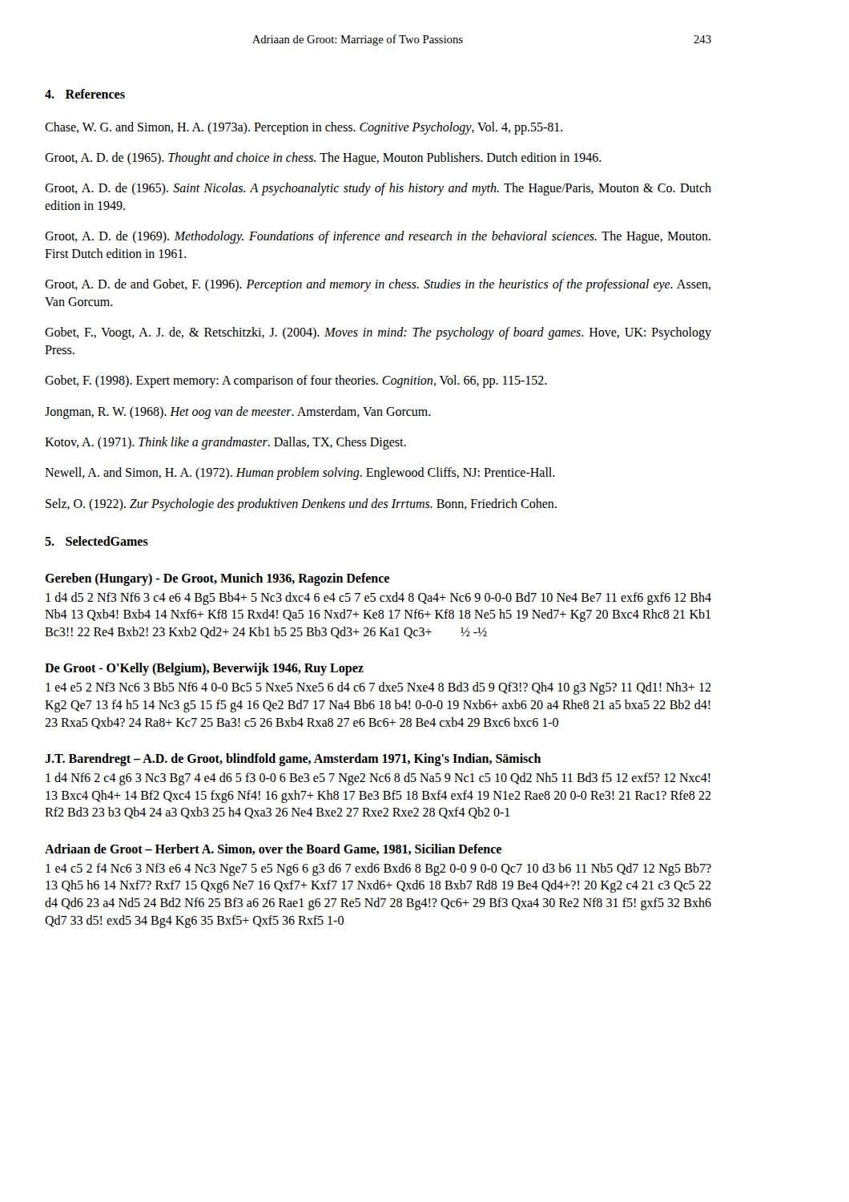Adriaan de Groot: Marriage of Two Passions 243
4. References
Chase, W. G. and Simon, H. A. (1973a). Perception in chess. Cognitive Psychology, Vol. 4, pp.55-81.
Groot, A. D. de (1965). Thought and choice in chess. The Hague, Mouton Publishers. Dutch edition in 1946.
Groot, A. D. de (1965). Saint Nicolas. A psychoanalytic study of his history and myth. The Hague/Paris, Mouton & Co. Dutch edition in 1949.
Groot, A. D. de (1969). Methodology. Foundations of inference and research in the behavioral sciences. The Hague, Mouton. First Dutch edition in 1961.
Groot, A. D. de and Gobet, F. (1996). Perception and memory in chess. Studies in the heuristics of the professional eye. Assen, Van Gorcum.
Gobet, F., Voogt, A. J. de, & Retschitzki, J. (2004). Moves in mind: The psychology of board games. Hove, UK: Psychology Press.
Gobet, F. (1998). Expert memory: A comparison of four theories. Cognition, Vol. 66, pp. 115-152.
Jongman, R. W. (1968). Het oog van de meester. Amsterdam, Van Gorcum.
Kotov, A. (1971). Think like a grandmaster. Dallas, TX, Chess Digest.
Newell, A. and Simon, H. A. (1972). Human problem solving. Englewood Cliffs, NJ: Prentice-Hall.
Selz, O. (1922). Zur Psychologie des produktiven Denkens und des Irrtums. Bonn, Friedrich Cohen.
5. SelectedGames
Gereben (Hungary) - De Groot, Munich 1936, Ragozin Defence
1 d4 d5 2 Nf3 Nf6 3 c4 e6 4 Bg5 Bb4+ 5 Nc3 dxc4 6 e4 c5 7 e5 cxd4 8 Qa4+ Nc6 9 0-0-0 Bd7 10 Ne4 Be7 11 exf6 gxf6 12 Bh4 Nb4 13 Qxb4! Bxb4 14 Nxf6+ Kf8 15 Rxd4! Qa5 16 Nxd7+ Ke8 17 Nf6+ Kf8 18 Ne5 h5 19 Ned7+ Kg7 20 Bxc4 Rhc8 21 Kb1 Bc3!! 22 Re4 Bxb2! 23 Kxb2 Qd2+ 24 Kb1 b5 25 Bb3 Qd3+ 26 Ka1 Qc3+ ½ -½
De Groot - O'Kelly (Belgium), Beverwijk 1946, Ruy Lopez
1 e4 e5 2 Nf3 Nc6 3 Bb5 Nf6 4 0-0 Bc5 5 Nxe5 Nxe5 6 d4 c6 7 dxe5 Nxe4 8 Bd3 d5 9 Qf3!? Qh4 10 g3 Ng5? 11 Qd1! Nh3+ 12 Kg2 Qe7 13 f4 h5 14 Nc3 g5 15 f5 g4 16 Qe2 Bd7 17 Na4 Bb6 18 b4! 0-0-0 19 Nxb6+ axb6 20 a4 Rhe8 21 a5 bxa5 22 Bb2 d4! 23 Rxa5 Qxb4? 24 Ra8+ Kc7 25 Ba3! c5 26 Bxb4 Rxa8 27 e6 Bc6+ 28 Be4 cxb4 29 Bxc6 bxc6 1-0
J.T. Barendregt – A.D. de Groot, blindfold game, Amsterdam 1971, King's Indian, Sämisch
1 d4 Nf6 2 c4 g6 3 Nc3 Bg7 4 e4 d6 5 f3 0-0 6 Be3 e5 7 Nge2 Nc6 8 d5 Na5 9 Nc1 c5 10 Qd2 Nh5 11 Bd3 f5 12 exf5? 12 Nxc4! 13 Bxc4 Qh4+ 14 Bf2 Qxc4 15 fxg6 Nf4! 16 gxh7+ Kh8 17 Be3 Bf5 18 Bxf4 exf4 19 N1e2 Rae8 20 0-0 Re3! 21 Rac1? Rfe8 22 Rf2 Bd3 23 b3 Qb4 24 a3 Qxb3 25 h4 Qxa3 26 Ne4 Bxe2 27 Rxe2 Rxe2 28 Qxf4 Qb2 0-1
Adriaan de Groot – Herbert A. Simon, over the Board Game, 1981, Sicilian Defence
1 e4 c5 2 f4 Nc6 3 Nf3 e6 4 Nc3 Nge7 5 e5 Ng6 6 g3 d6 7 exd6 Bxd6 8 Bg2 0-0 9 0-0 Qc7 10 d3 b6 11 Nb5 Qd7 12 Ng5 Bb7? 13 Qh5 h6 14 Nxf7? Rxf7 15 Qxg6 Ne7 16 Qxf7+ Kxf7 17 Nxd6+ Qxd6 18 Bxb7 Rd8 19 Be4 Qd4+?! 20 Kg2 c4 21 c3 Qc5 22 d4 Qd6 23 a4 Nd5 24 Bd2 Nf6 25 Bf3 a6 26 Rae1 g6 27 Re5 Nd7 28 Bg4!? Qc6+ 29 Bf3 Qxa4 30 Re2 Nf8 31 f5! gxf5 32 Bxh6 Qd7 33 d5! exd5 34 Bg4 Kg6 35 Bxf5+ Qxf5 36 Rxf5 1-0